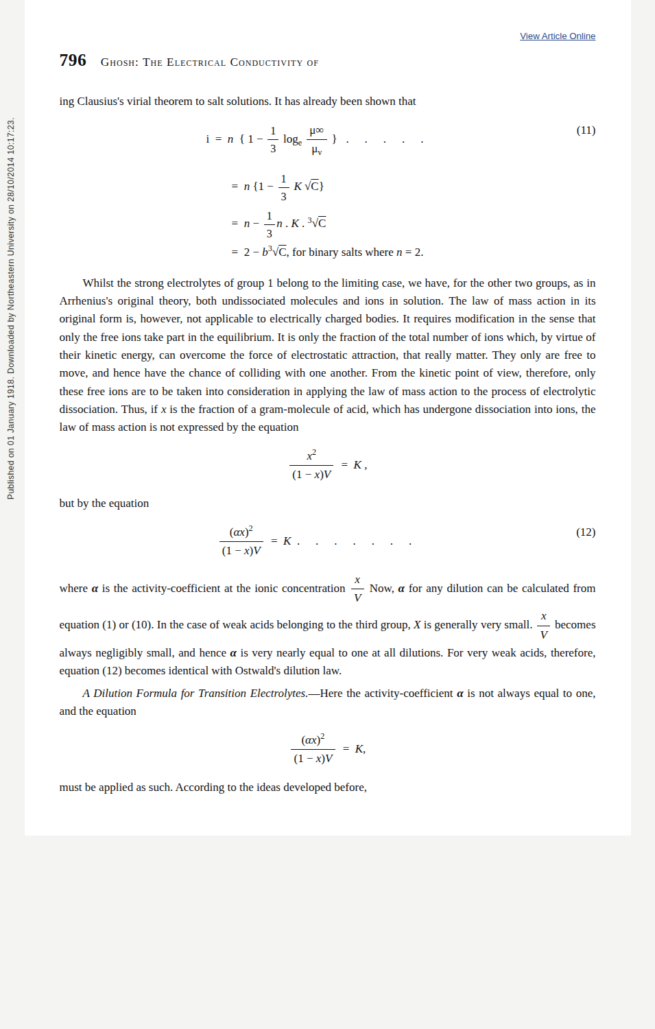View Article Online
Published on 01 January 1918. Downloaded by Northeastern University on 28/10/2014 10:17:23.
796 Ghosh: The Electrical Conductivity of
ing Clausius's virial theorem to salt solutions. It has already been shown that
(11) i = n { 1 − 13 loge μ∞μv } . . . . .
= n {1 − 13 K √C} = n − 13 n . K . 3√C = 2 − b3√C, for binary salts where n = 2.
Whilst the strong electrolytes of group 1 belong to the limiting case, we have, for the other two groups, as in Arrhenius's original theory, both undissociated molecules and ions in solution. The law of mass action in its original form is, however, not applicable to electrically charged bodies. It requires modification in the sense that only the free ions take part in the equilibrium. It is only the fraction of the total number of ions which, by virtue of their kinetic energy, can overcome the force of electrostatic attraction, that really matter. They only are free to move, and hence have the chance of colliding with one another. From the kinetic point of view, therefore, only these free ions are to be taken into consideration in applying the law of mass action to the process of electrolytic dissociation. Thus, if x is the fraction of a gram-molecule of acid, which has undergone dissociation into ions, the law of mass action is not expressed by the equation
x2(1 − x)V = K ,
but by the equation
(12) (αx)2(1 − x)V = K . . . . . . .
where α is the activity-coefficient at the ionic concentration xV Now, α for any dilution can be calculated from equation (1) or (10). In the case of weak acids belonging to the third group, X is generally very small. xV becomes always negligibly small, and hence α is very nearly equal to one at all dilutions. For very weak acids, therefore, equation (12) becomes identical with Ostwald's dilution law.
A Dilution Formula for Transition Electrolytes.—Here the activity-coefficient α is not always equal to one, and the equation
(αx)2(1 − x)V = K,
must be applied as such. According to the ideas developed before,